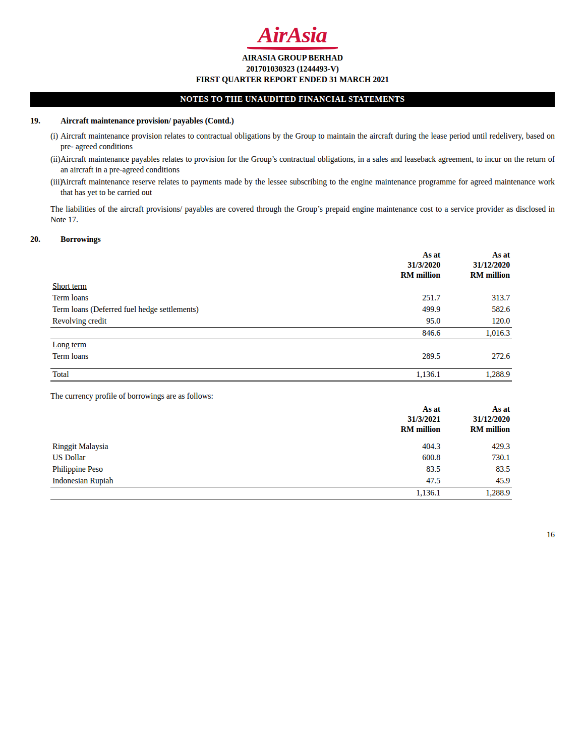AirAsia
AIRASIA GROUP BERHAD
201701030323 (1244493-V)
FIRST QUARTER REPORT ENDED 31 MARCH 2021
NOTES TO THE UNAUDITED FINANCIAL STATEMENTS
19. Aircraft maintenance provision/ payables (Contd.)
(i) Aircraft maintenance provision relates to contractual obligations by the Group to maintain the aircraft during the lease period until redelivery, based on pre- agreed conditions
(ii) Aircraft maintenance payables relates to provision for the Group’s contractual obligations, in a sales and leaseback agreement, to incur on the return of an aircraft in a pre-agreed conditions
(iii) Aircraft maintenance reserve relates to payments made by the lessee subscribing to the engine maintenance programme for agreed maintenance work that has yet to be carried out
The liabilities of the aircraft provisions/ payables are covered through the Group’s prepaid engine maintenance cost to a service provider as disclosed in Note 17.
20. Borrowings
| | As at 31/3/2020 RM million | As at 31/12/2020 RM million |
| Short term | | |
| Term loans | 251.7 | 313.7 |
| Term loans (Deferred fuel hedge settlements) | 499.9 | 582.6 |
| Revolving credit | 95.0 | 120.0 |
| | 846.6 | 1,016.3 |
| Long term | | |
| Term loans | 289.5 | 272.6 |
| Total | 1,136.1 | 1,288.9 |
The currency profile of borrowings are as follows:
| | As at 31/3/2021 RM million | As at 31/12/2020 RM million |
| Ringgit Malaysia | 404.3 | 429.3 |
| US Dollar | 600.8 | 730.1 |
| Philippine Peso | 83.5 | 83.5 |
| Indonesian Rupiah | 47.5 | 45.9 |
| | 1,136.1 | 1,288.9 |
16